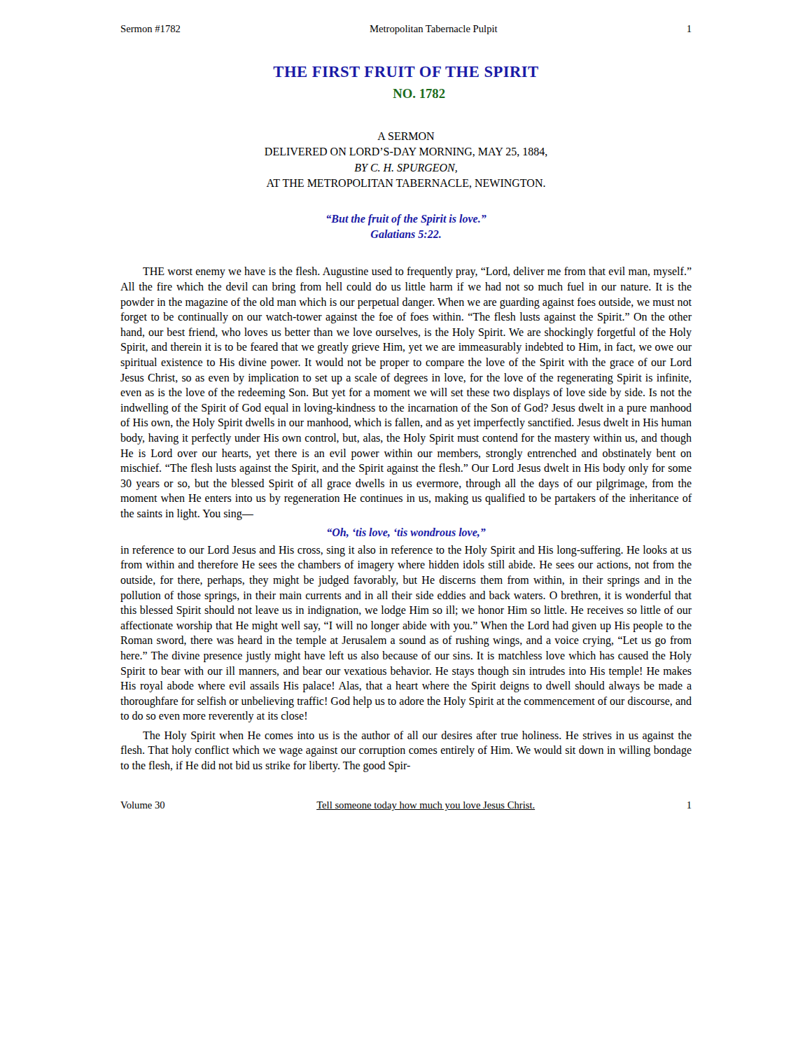Sermon #1782
Metropolitan Tabernacle Pulpit
1
THE FIRST FRUIT OF THE SPIRIT
NO. 1782
A SERMON DELIVERED ON LORD’S-DAY MORNING, MAY 25, 1884, BY C. H. SPURGEON, AT THE METROPOLITAN TABERNACLE, NEWINGTON.
“But the fruit of the Spirit is love.” Galatians 5:22.
THE worst enemy we have is the flesh. Augustine used to frequently pray, “Lord, deliver me from that evil man, myself.” All the fire which the devil can bring from hell could do us little harm if we had not so much fuel in our nature. It is the powder in the magazine of the old man which is our perpetual danger. When we are guarding against foes outside, we must not forget to be continually on our watch-tower against the foe of foes within. “The flesh lusts against the Spirit.” On the other hand, our best friend, who loves us better than we love ourselves, is the Holy Spirit. We are shockingly forgetful of the Holy Spirit, and therein it is to be feared that we greatly grieve Him, yet we are immeasurably indebted to Him, in fact, we owe our spiritual existence to His divine power. It would not be proper to compare the love of the Spirit with the grace of our Lord Jesus Christ, so as even by implication to set up a scale of degrees in love, for the love of the regenerating Spirit is infinite, even as is the love of the redeeming Son. But yet for a moment we will set these two displays of love side by side. Is not the indwelling of the Spirit of God equal in loving-kindness to the incarnation of the Son of God? Jesus dwelt in a pure manhood of His own, the Holy Spirit dwells in our manhood, which is fallen, and as yet imperfectly sanctified. Jesus dwelt in His human body, having it perfectly under His own control, but, alas, the Holy Spirit must contend for the mastery within us, and though He is Lord over our hearts, yet there is an evil power within our members, strongly entrenched and obstinately bent on mischief. “The flesh lusts against the Spirit, and the Spirit against the flesh.” Our Lord Jesus dwelt in His body only for some 30 years or so, but the blessed Spirit of all grace dwells in us evermore, through all the days of our pilgrimage, from the moment when He enters into us by regeneration He continues in us, making us qualified to be partakers of the inheritance of the saints in light. You sing—
“Oh, ‘tis love, ‘tis wondrous love,”
in reference to our Lord Jesus and His cross, sing it also in reference to the Holy Spirit and His long-suffering. He looks at us from within and therefore He sees the chambers of imagery where hidden idols still abide. He sees our actions, not from the outside, for there, perhaps, they might be judged favorably, but He discerns them from within, in their springs and in the pollution of those springs, in their main currents and in all their side eddies and back waters. O brethren, it is wonderful that this blessed Spirit should not leave us in indignation, we lodge Him so ill; we honor Him so little. He receives so little of our affectionate worship that He might well say, “I will no longer abide with you.” When the Lord had given up His people to the Roman sword, there was heard in the temple at Jerusalem a sound as of rushing wings, and a voice crying, “Let us go from here.” The divine presence justly might have left us also because of our sins. It is matchless love which has caused the Holy Spirit to bear with our ill manners, and bear our vexatious behavior. He stays though sin intrudes into His temple! He makes His royal abode where evil assails His palace! Alas, that a heart where the Spirit deigns to dwell should always be made a thoroughfare for selfish or unbelieving traffic! God help us to adore the Holy Spirit at the commencement of our discourse, and to do so even more reverently at its close!
The Holy Spirit when He comes into us is the author of all our desires after true holiness. He strives in us against the flesh. That holy conflict which we wage against our corruption comes entirely of Him. We would sit down in willing bondage to the flesh, if He did not bid us strike for liberty. The good Spir-
Volume 30
Tell someone today how much you love Jesus Christ.
1